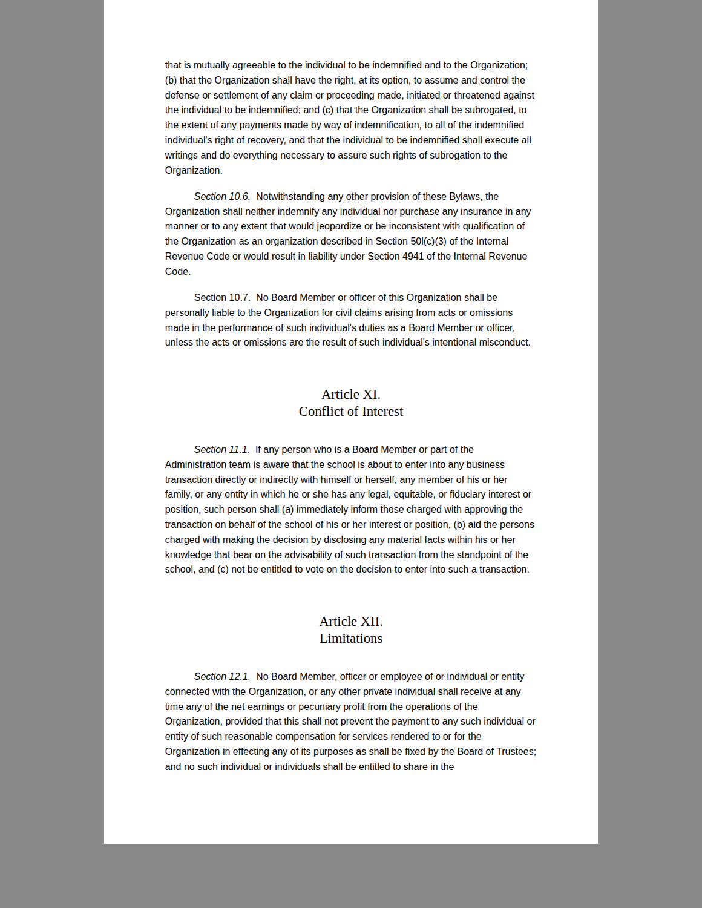that is mutually agreeable to the individual to be indemnified and to the Organization; (b) that the Organization shall have the right, at its option, to assume and control the defense or settlement of any claim or proceeding made, initiated or threatened against the individual to be indemnified; and (c) that the Organization shall be subrogated, to the extent of any payments made by way of indemnification, to all of the indemnified individual's right of recovery, and that the individual to be indemnified shall execute all writings and do everything necessary to assure such rights of subrogation to the Organization.
Section 10.6. Notwithstanding any other provision of these Bylaws, the Organization shall neither indemnify any individual nor purchase any insurance in any manner or to any extent that would jeopardize or be inconsistent with qualification of the Organization as an organization described in Section 50l(c)(3) of the Internal Revenue Code or would result in liability under Section 4941 of the Internal Revenue Code.
Section 10.7. No Board Member or officer of this Organization shall be personally liable to the Organization for civil claims arising from acts or omissions made in the performance of such individual's duties as a Board Member or officer, unless the acts or omissions are the result of such individual's intentional misconduct.
Article XI. Conflict of Interest
Section 11.1. If any person who is a Board Member or part of the Administration team is aware that the school is about to enter into any business transaction directly or indirectly with himself or herself, any member of his or her family, or any entity in which he or she has any legal, equitable, or fiduciary interest or position, such person shall (a) immediately inform those charged with approving the transaction on behalf of the school of his or her interest or position, (b) aid the persons charged with making the decision by disclosing any material facts within his or her knowledge that bear on the advisability of such transaction from the standpoint of the school, and (c) not be entitled to vote on the decision to enter into such a transaction.
Article XII. Limitations
Section 12.1. No Board Member, officer or employee of or individual or entity connected with the Organization, or any other private individual shall receive at any time any of the net earnings or pecuniary profit from the operations of the Organization, provided that this shall not prevent the payment to any such individual or entity of such reasonable compensation for services rendered to or for the Organization in effecting any of its purposes as shall be fixed by the Board of Trustees; and no such individual or individuals shall be entitled to share in the